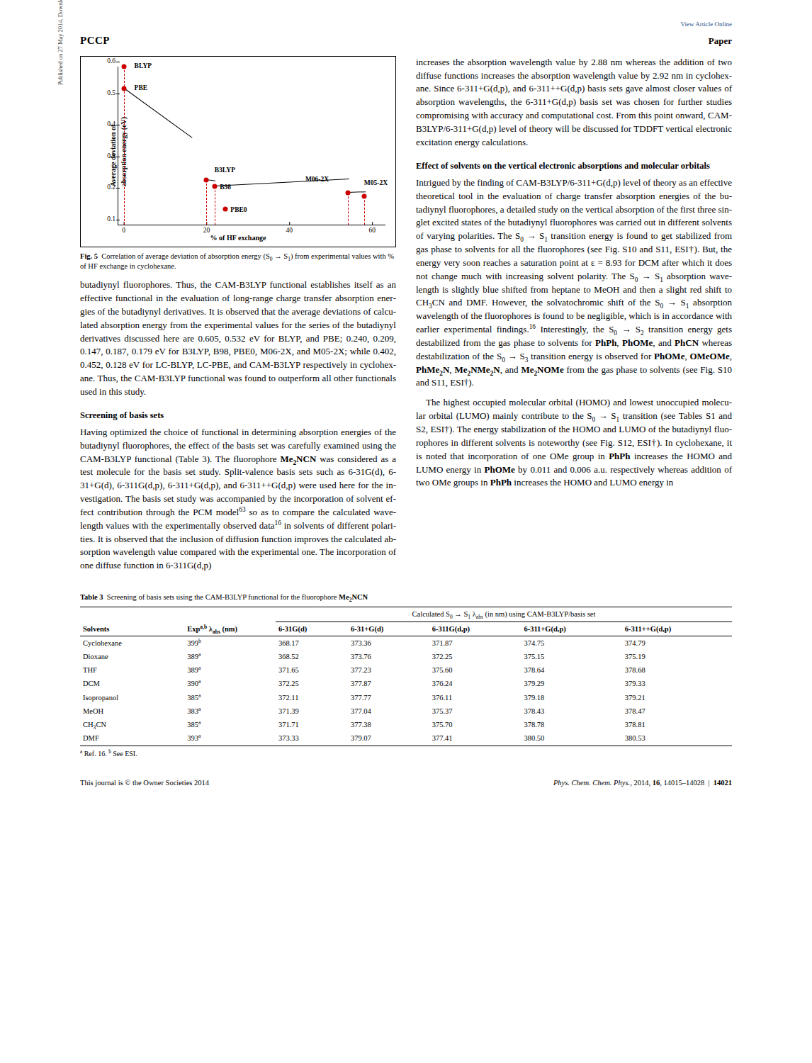Published on 27 May 2014. Downloaded by State University of New York at Stony Brook on 27/10/2014 15:29:35.
View Article Online
PCCP
Paper
Average deviation of
absorption energy (eV)
% of HF exchange
0.1
0.2
0.3
0.4
0.5
0.6
0
20
40
60
BLYP
PBE
B3LYP
B98
PBE0
M06-2X
M05-2X
Fig. 5 Correlation of average deviation of absorption energy (S0 → S1) from experimental values with % of HF exchange in cyclohexane.
butadiynyl fluorophores. Thus, the CAM-B3LYP functional establishes itself as an effective functional in the evaluation of long-range charge transfer absorption energies of the butadiynyl derivatives. It is observed that the average deviations of calculated absorption energy from the experimental values for the series of the butadiynyl derivatives discussed here are 0.605, 0.532 eV for BLYP, and PBE; 0.240, 0.209, 0.147, 0.187, 0.179 eV for B3LYP, B98, PBE0, M06-2X, and M05-2X; while 0.402, 0.452, 0.128 eV for LC-BLYP, LC-PBE, and CAM-B3LYP respectively in cyclohexane. Thus, the CAM-B3LYP functional was found to outperform all other functionals used in this study.
Screening of basis sets
Having optimized the choice of functional in determining absorption energies of the butadiynyl fluorophores, the effect of the basis set was carefully examined using the CAM-B3LYP functional (Table 3). The fluorophore Me2NCN was considered as a test molecule for the basis set study. Split-valence basis sets such as 6-31G(d), 6-31+G(d), 6-311G(d,p), 6-311+G(d,p), and 6-311++G(d,p) were used here for the investigation. The basis set study was accompanied by the incorporation of solvent effect contribution through the PCM model63 so as to compare the calculated wavelength values with the experimentally observed data16 in solvents of different polarities. It is observed that the inclusion of diffusion function improves the calculated absorption wavelength value compared with the experimental one. The incorporation of one diffuse function in 6-311G(d,p)
increases the absorption wavelength value by 2.88 nm whereas the addition of two diffuse functions increases the absorption wavelength value by 2.92 nm in cyclohexane. Since 6-311+G(d,p), and 6-311++G(d,p) basis sets gave almost closer values of absorption wavelengths, the 6-311+G(d,p) basis set was chosen for further studies compromising with accuracy and computational cost. From this point onward, CAM-B3LYP/6-311+G(d,p) level of theory will be discussed for TDDFT vertical electronic excitation energy calculations.
Effect of solvents on the vertical electronic absorptions and molecular orbitals
Intrigued by the finding of CAM-B3LYP/6-311+G(d,p) level of theory as an effective theoretical tool in the evaluation of charge transfer absorption energies of the butadiynyl fluorophores, a detailed study on the vertical absorption of the first three singlet excited states of the butadiynyl fluorophores was carried out in different solvents of varying polarities. The S0 → S1 transition energy is found to get stabilized from gas phase to solvents for all the fluorophores (see Fig. S10 and S11, ESI†). But, the energy very soon reaches a saturation point at ε = 8.93 for DCM after which it does not change much with increasing solvent polarity. The S0 → S1 absorption wavelength is slightly blue shifted from heptane to MeOH and then a slight red shift to CH3CN and DMF. However, the solvatochromic shift of the S0 → S1 absorption wavelength of the fluorophores is found to be negligible, which is in accordance with earlier experimental findings.16 Interestingly, the S0 → S2 transition energy gets destabilized from the gas phase to solvents for PhPh, PhOMe, and PhCN whereas destabilization of the S0 → S3 transition energy is observed for PhOMe, OMeOMe, PhMe2N, Me2NMe2N, and Me2NOMe from the gas phase to solvents (see Fig. S10 and S11, ESI†).
The highest occupied molecular orbital (HOMO) and lowest unoccupied molecular orbital (LUMO) mainly contribute to the S0 → S1 transition (see Tables S1 and S2, ESI†). The energy stabilization of the HOMO and LUMO of the butadiynyl fluorophores in different solvents is noteworthy (see Fig. S12, ESI†). In cyclohexane, it is noted that incorporation of one OMe group in PhPh increases the HOMO and LUMO energy in PhOMe by 0.011 and 0.006 a.u. respectively whereas addition of two OMe groups in PhPh increases the HOMO and LUMO energy in
Table 3 Screening of basis sets using the CAM-B3LYP functional for the fluorophore Me2NCN
| | | Calculated S 0 → S 1 λ abs (in nm) using CAM-B3LYP/basis set |
| --- | --- | --- |
| Solvents | Exp a,b λ abs (nm) | 6-31G(d) | 6-31+G(d) | 6-311G(d,p) | 6-311+G(d,p) | 6-311++G(d,p) |
| Cyclohexane | 399 b | 368.17 | 373.36 | 371.87 | 374.75 | 374.79 |
| Dioxane | 389 a | 368.52 | 373.76 | 372.25 | 375.15 | 375.19 |
| THF | 389 a | 371.65 | 377.23 | 375.60 | 378.64 | 378.68 |
| DCM | 390 a | 372.25 | 377.87 | 376.24 | 379.29 | 379.33 |
| Isopropanol | 385 a | 372.11 | 377.77 | 376.11 | 379.18 | 379.21 |
| MeOH | 383 a | 371.39 | 377.04 | 375.37 | 378.43 | 378.47 |
| CH 3 CN | 385 a | 371.71 | 377.38 | 375.70 | 378.78 | 378.81 |
| DMF | 393 a | 373.33 | 379.07 | 377.41 | 380.50 | 380.53 |
a Ref. 16. b See ESI.
This journal is © the Owner Societies 2014
Phys. Chem. Chem. Phys., 2014, 16, 14015–14028 | 14021